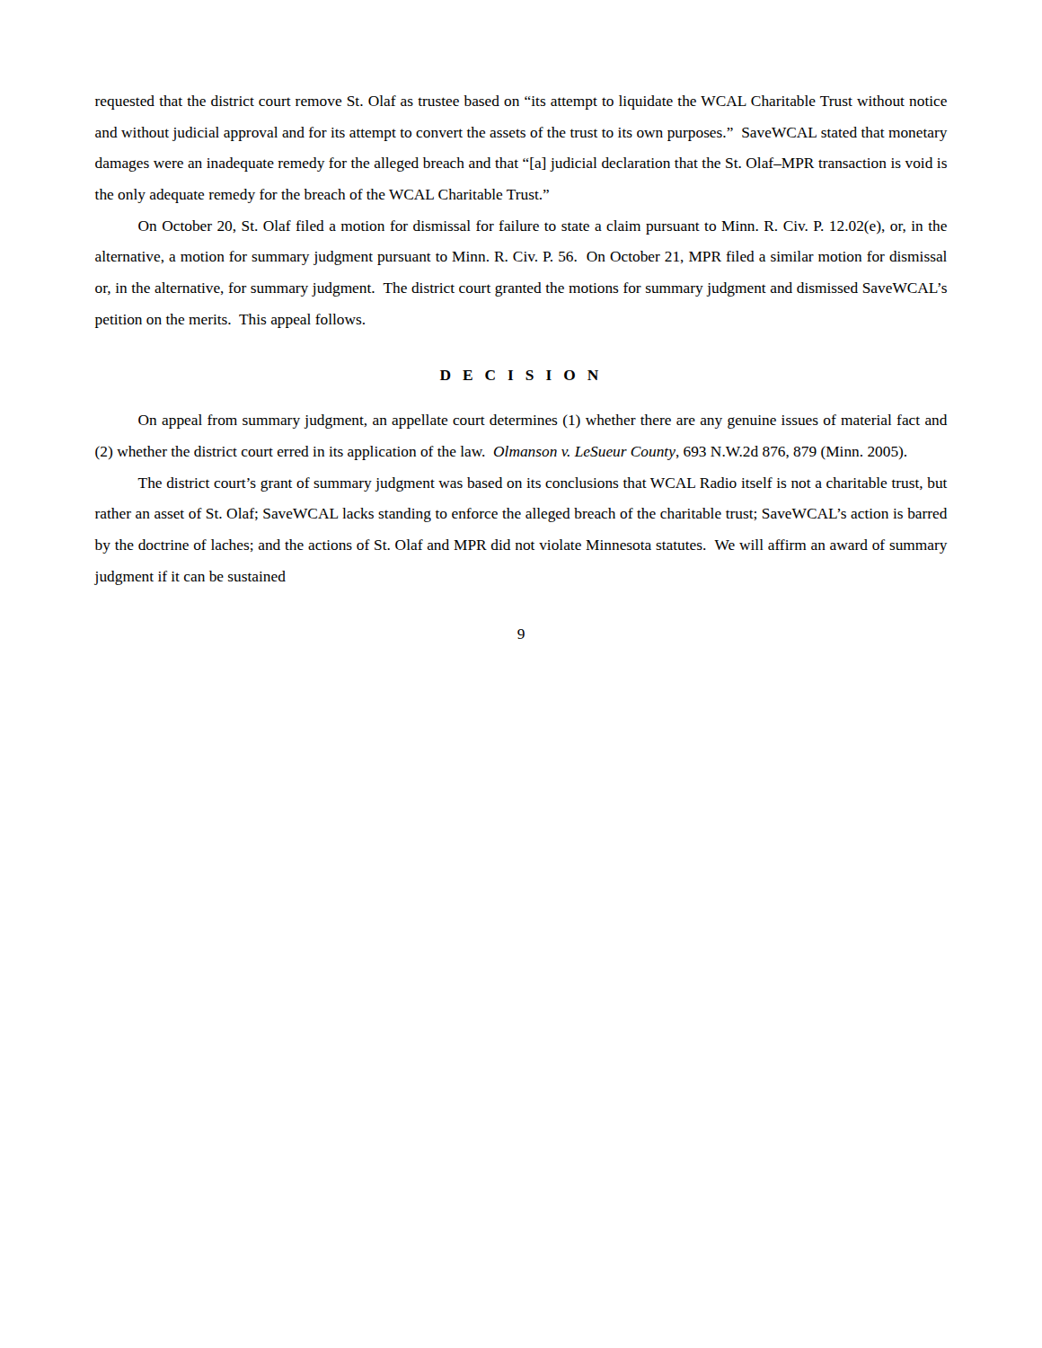requested that the district court remove St. Olaf as trustee based on “its attempt to liquidate the WCAL Charitable Trust without notice and without judicial approval and for its attempt to convert the assets of the trust to its own purposes.” SaveWCAL stated that monetary damages were an inadequate remedy for the alleged breach and that “[a] judicial declaration that the St. Olaf–MPR transaction is void is the only adequate remedy for the breach of the WCAL Charitable Trust.”
On October 20, St. Olaf filed a motion for dismissal for failure to state a claim pursuant to Minn. R. Civ. P. 12.02(e), or, in the alternative, a motion for summary judgment pursuant to Minn. R. Civ. P. 56. On October 21, MPR filed a similar motion for dismissal or, in the alternative, for summary judgment. The district court granted the motions for summary judgment and dismissed SaveWCAL’s petition on the merits. This appeal follows.
D E C I S I O N
On appeal from summary judgment, an appellate court determines (1) whether there are any genuine issues of material fact and (2) whether the district court erred in its application of the law. Olmanson v. LeSueur County, 693 N.W.2d 876, 879 (Minn. 2005).
The district court’s grant of summary judgment was based on its conclusions that WCAL Radio itself is not a charitable trust, but rather an asset of St. Olaf; SaveWCAL lacks standing to enforce the alleged breach of the charitable trust; SaveWCAL’s action is barred by the doctrine of laches; and the actions of St. Olaf and MPR did not violate Minnesota statutes. We will affirm an award of summary judgment if it can be sustained
9